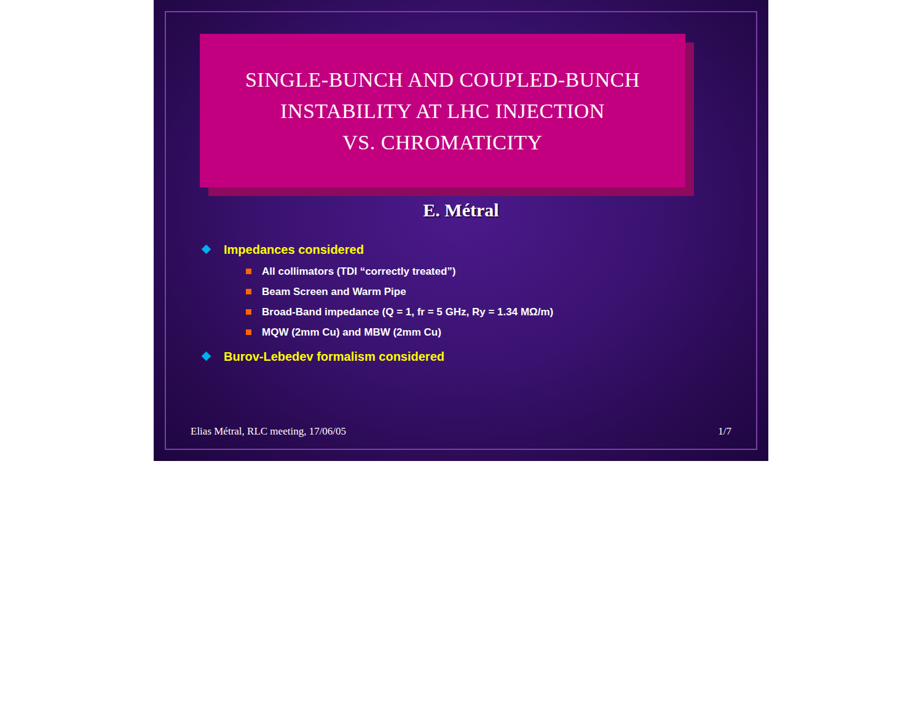SINGLE-BUNCH AND COUPLED-BUNCH
INSTABILITY AT LHC INJECTION
VS. CHROMATICITY
E. Métral
Impedances considered
All collimators (TDI “correctly treated”)
Beam Screen and Warm Pipe
Broad-Band impedance (Q = 1, fr = 5 GHz, Ry = 1.34 MΩ/m)
MQW (2mm Cu) and MBW (2mm Cu)
Burov-Lebedev formalism considered
Elias Métral, RLC meeting, 17/06/05 1/7